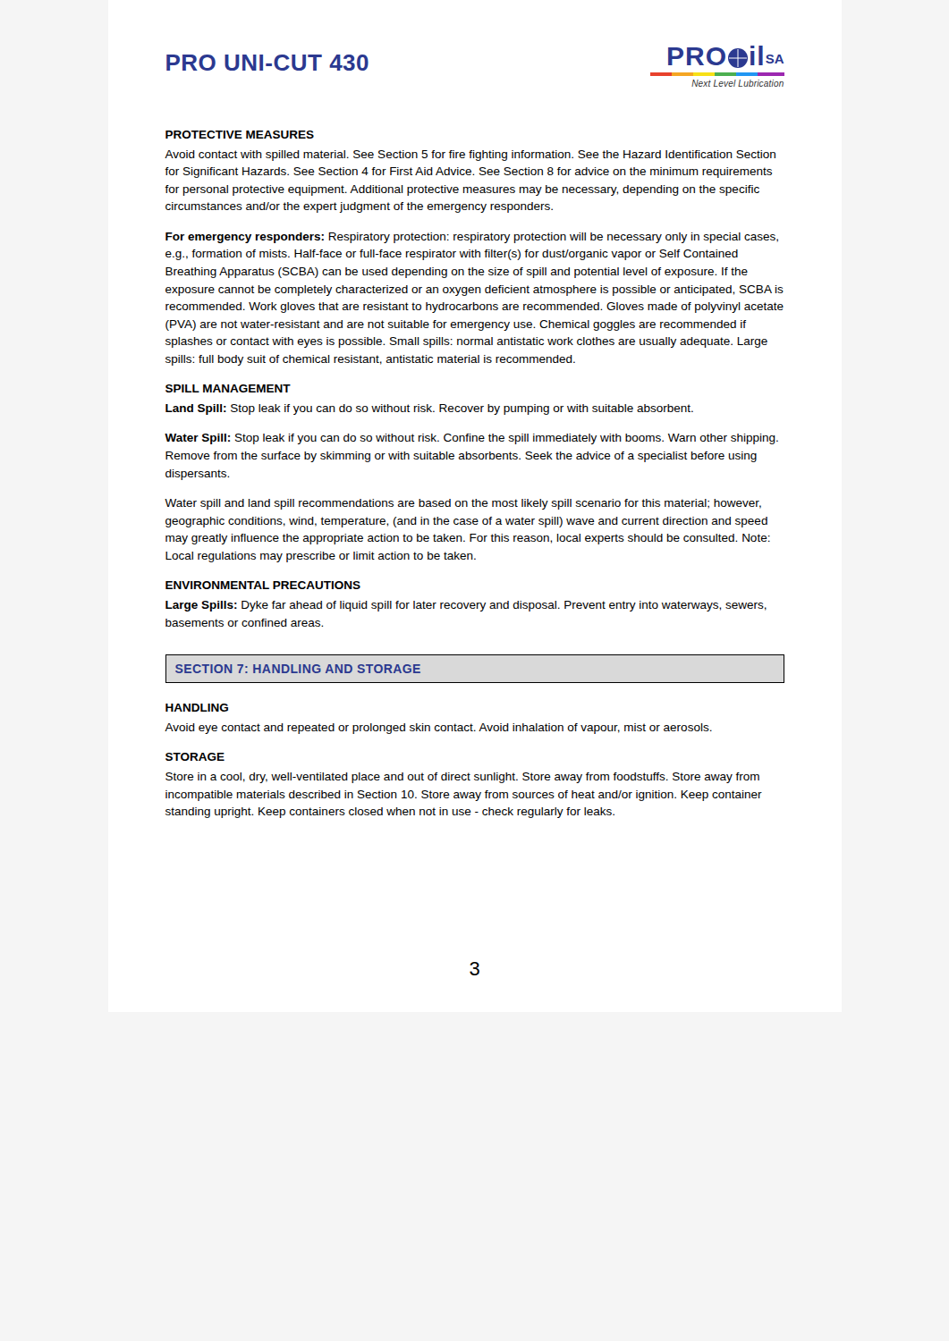PRO UNI-CUT 430
PRO ilSA
Next Level Lubrication
Protective Measures
Avoid contact with spilled material. See Section 5 for fire fighting information. See the Hazard Identification Section for Significant Hazards. See Section 4 for First Aid Advice. See Section 8 for advice on the minimum requirements for personal protective equipment. Additional protective measures may be necessary, depending on the specific circumstances and/or the expert judgment of the emergency responders.
For emergency responders: Respiratory protection: respiratory protection will be necessary only in special cases, e.g., formation of mists. Half-face or full-face respirator with filter(s) for dust/organic vapor or Self Contained Breathing Apparatus (SCBA) can be used depending on the size of spill and potential level of exposure. If the exposure cannot be completely characterized or an oxygen deficient atmosphere is possible or anticipated, SCBA is recommended. Work gloves that are resistant to hydrocarbons are recommended. Gloves made of polyvinyl acetate (PVA) are not water-resistant and are not suitable for emergency use. Chemical goggles are recommended if splashes or contact with eyes is possible. Small spills: normal antistatic work clothes are usually adequate. Large spills: full body suit of chemical resistant, antistatic material is recommended.
Spill Management
Land Spill: Stop leak if you can do so without risk. Recover by pumping or with suitable absorbent.
Water Spill: Stop leak if you can do so without risk. Confine the spill immediately with booms. Warn other shipping. Remove from the surface by skimming or with suitable absorbents. Seek the advice of a specialist before using dispersants.
Water spill and land spill recommendations are based on the most likely spill scenario for this material; however, geographic conditions, wind, temperature, (and in the case of a water spill) wave and current direction and speed may greatly influence the appropriate action to be taken. For this reason, local experts should be consulted. Note: Local regulations may prescribe or limit action to be taken.
Environmental Precautions
Large Spills: Dyke far ahead of liquid spill for later recovery and disposal. Prevent entry into waterways, sewers, basements or confined areas.
SECTION 7: HANDLING AND STORAGE
Handling
Avoid eye contact and repeated or prolonged skin contact. Avoid inhalation of vapour, mist or aerosols.
Storage
Store in a cool, dry, well-ventilated place and out of direct sunlight. Store away from foodstuffs. Store away from incompatible materials described in Section 10. Store away from sources of heat and/or ignition. Keep container standing upright. Keep containers closed when not in use - check regularly for leaks.
3